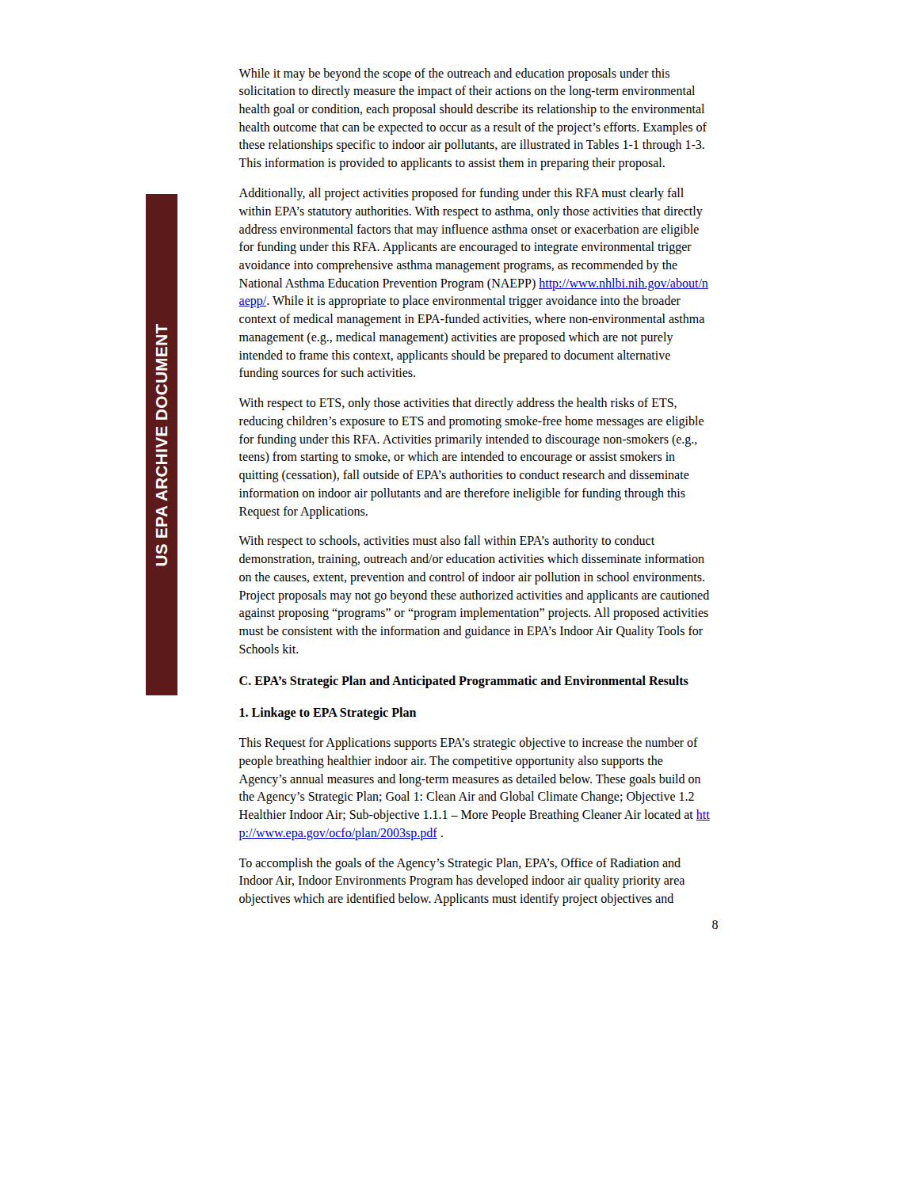US EPA ARCHIVE DOCUMENT
While it may be beyond the scope of the outreach and education proposals under this solicitation to directly measure the impact of their actions on the long-term environmental health goal or condition, each proposal should describe its relationship to the environmental health outcome that can be expected to occur as a result of the project’s efforts. Examples of these relationships specific to indoor air pollutants, are illustrated in Tables 1-1 through 1-3. This information is provided to applicants to assist them in preparing their proposal.
Additionally, all project activities proposed for funding under this RFA must clearly fall within EPA’s statutory authorities. With respect to asthma, only those activities that directly address environmental factors that may influence asthma onset or exacerbation are eligible for funding under this RFA. Applicants are encouraged to integrate environmental trigger avoidance into comprehensive asthma management programs, as recommended by the National Asthma Education Prevention Program (NAEPP) http://www.nhlbi.nih.gov/about/naepp/. While it is appropriate to place environmental trigger avoidance into the broader context of medical management in EPA-funded activities, where non-environmental asthma management (e.g., medical management) activities are proposed which are not purely intended to frame this context, applicants should be prepared to document alternative funding sources for such activities.
With respect to ETS, only those activities that directly address the health risks of ETS, reducing children’s exposure to ETS and promoting smoke-free home messages are eligible for funding under this RFA. Activities primarily intended to discourage non-smokers (e.g., teens) from starting to smoke, or which are intended to encourage or assist smokers in quitting (cessation), fall outside of EPA’s authorities to conduct research and disseminate information on indoor air pollutants and are therefore ineligible for funding through this Request for Applications.
With respect to schools, activities must also fall within EPA’s authority to conduct demonstration, training, outreach and/or education activities which disseminate information on the causes, extent, prevention and control of indoor air pollution in school environments. Project proposals may not go beyond these authorized activities and applicants are cautioned against proposing “programs” or “program implementation” projects. All proposed activities must be consistent with the information and guidance in EPA’s Indoor Air Quality Tools for Schools kit.
C. EPA’s Strategic Plan and Anticipated Programmatic and Environmental Results
1. Linkage to EPA Strategic Plan
This Request for Applications supports EPA’s strategic objective to increase the number of people breathing healthier indoor air. The competitive opportunity also supports the Agency’s annual measures and long-term measures as detailed below. These goals build on the Agency’s Strategic Plan; Goal 1: Clean Air and Global Climate Change; Objective 1.2 Healthier Indoor Air; Sub-objective 1.1.1 – More People Breathing Cleaner Air located at http://www.epa.gov/ocfo/plan/2003sp.pdf .
To accomplish the goals of the Agency’s Strategic Plan, EPA’s, Office of Radiation and Indoor Air, Indoor Environments Program has developed indoor air quality priority area objectives which are identified below. Applicants must identify project objectives and
8